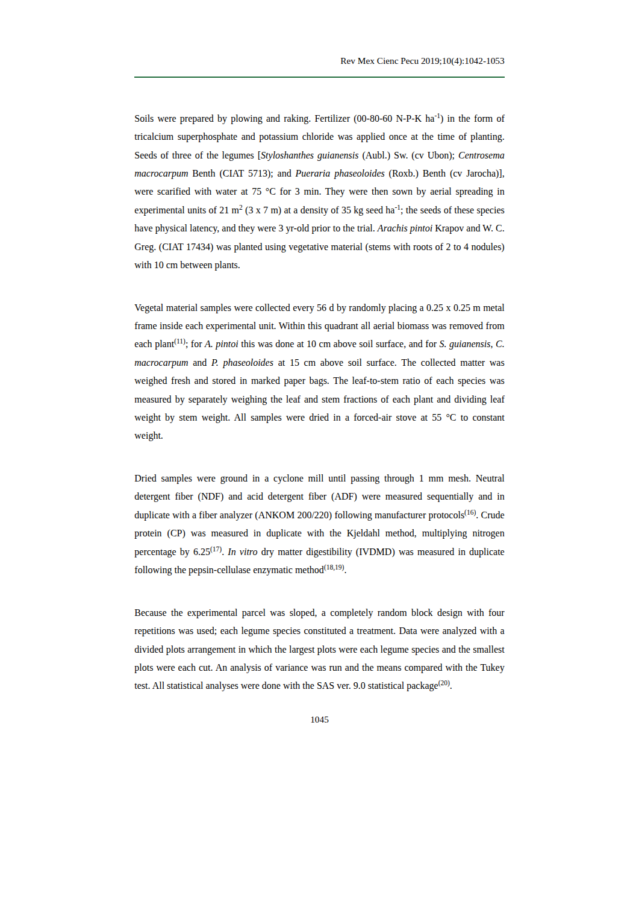Rev Mex Cienc Pecu 2019;10(4):1042-1053
Soils were prepared by plowing and raking. Fertilizer (00-80-60 N-P-K ha-1) in the form of tricalcium superphosphate and potassium chloride was applied once at the time of planting. Seeds of three of the legumes [Styloshanthes guianensis (Aubl.) Sw. (cv Ubon); Centrosema macrocarpum Benth (CIAT 5713); and Pueraria phaseoloides (Roxb.) Benth (cv Jarocha)], were scarified with water at 75 °C for 3 min. They were then sown by aerial spreading in experimental units of 21 m2 (3 x 7 m) at a density of 35 kg seed ha-1; the seeds of these species have physical latency, and they were 3 yr-old prior to the trial. Arachis pintoi Krapov and W. C. Greg. (CIAT 17434) was planted using vegetative material (stems with roots of 2 to 4 nodules) with 10 cm between plants.
Vegetal material samples were collected every 56 d by randomly placing a 0.25 x 0.25 m metal frame inside each experimental unit. Within this quadrant all aerial biomass was removed from each plant(11); for A. pintoi this was done at 10 cm above soil surface, and for S. guianensis, C. macrocarpum and P. phaseoloides at 15 cm above soil surface. The collected matter was weighed fresh and stored in marked paper bags. The leaf-to-stem ratio of each species was measured by separately weighing the leaf and stem fractions of each plant and dividing leaf weight by stem weight. All samples were dried in a forced-air stove at 55 °C to constant weight.
Dried samples were ground in a cyclone mill until passing through 1 mm mesh. Neutral detergent fiber (NDF) and acid detergent fiber (ADF) were measured sequentially and in duplicate with a fiber analyzer (ANKOM 200/220) following manufacturer protocols(16). Crude protein (CP) was measured in duplicate with the Kjeldahl method, multiplying nitrogen percentage by 6.25(17). In vitro dry matter digestibility (IVDMD) was measured in duplicate following the pepsin-cellulase enzymatic method(18,19).
Because the experimental parcel was sloped, a completely random block design with four repetitions was used; each legume species constituted a treatment. Data were analyzed with a divided plots arrangement in which the largest plots were each legume species and the smallest plots were each cut. An analysis of variance was run and the means compared with the Tukey test. All statistical analyses were done with the SAS ver. 9.0 statistical package(20).
1045